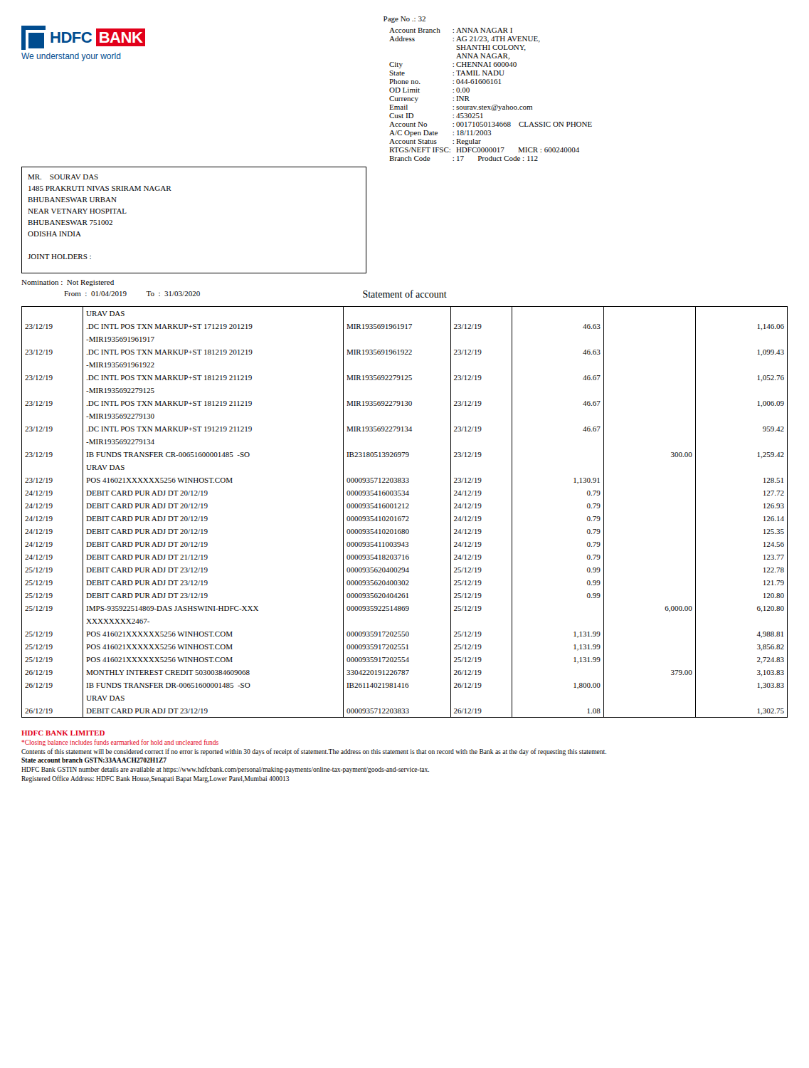Page No .: 32
HDFC BANK
We understand your world
| Account Branch | : | ANNA NAGAR I |
| Address | : | AG 21/23, 4TH AVENUE, |
| | | SHANTHI COLONY, |
| | | ANNA NAGAR, |
| City | : | CHENNAI 600040 |
| State | : | TAMIL NADU |
| Phone no. | : | 044-61606161 |
| OD Limit | : | 0.00 |
| Currency | : | INR |
| Email | : | sourav.stex@yahoo.com |
| Cust ID | : | 4530251 |
| Account No | : | 00171050134668 CLASSIC ON PHONE |
| A/C Open Date | : | 18/11/2003 |
| Account Status | : | Regular |
| RTGS/NEFT IFSC: | | HDFC0000017 MICR : 600240004 |
| Branch Code | : | 17 Product Code : 112 |
MR. SOURAV DAS
1485 PRAKRUTI NIVAS SRIRAM NAGAR
BHUBANESWAR URBAN
NEAR VETNARY HOSPITAL
BHUBANESWAR 751002
ODISHA INDIA
JOINT HOLDERS :
Nomination : Not Registered
From : 01/04/2019 To : 31/03/2020
Statement of account
| | URAV DAS | | | | | |
| 23/12/19 | .DC INTL POS TXN MARKUP+ST 171219 201219 | MIR1935691961917 | 23/12/19 | 46.63 | | 1,146.06 |
| | -MIR1935691961917 | | | | | |
| 23/12/19 | .DC INTL POS TXN MARKUP+ST 181219 201219 | MIR1935691961922 | 23/12/19 | 46.63 | | 1,099.43 |
| | -MIR1935691961922 | | | | | |
| 23/12/19 | .DC INTL POS TXN MARKUP+ST 181219 211219 | MIR1935692279125 | 23/12/19 | 46.67 | | 1,052.76 |
| | -MIR1935692279125 | | | | | |
| 23/12/19 | .DC INTL POS TXN MARKUP+ST 181219 211219 | MIR1935692279130 | 23/12/19 | 46.67 | | 1,006.09 |
| | -MIR1935692279130 | | | | | |
| 23/12/19 | .DC INTL POS TXN MARKUP+ST 191219 211219 | MIR1935692279134 | 23/12/19 | 46.67 | | 959.42 |
| | -MIR1935692279134 | | | | | |
| 23/12/19 | IB FUNDS TRANSFER CR-00651600001485 -SO | IB23180513926979 | 23/12/19 | | 300.00 | 1,259.42 |
| | URAV DAS | | | | | |
| 23/12/19 | POS 416021XXXXXX5256 WINHOST.COM | 0000935712203833 | 23/12/19 | 1,130.91 | | 128.51 |
| 24/12/19 | DEBIT CARD PUR ADJ DT 20/12/19 | 0000935416003534 | 24/12/19 | 0.79 | | 127.72 |
| 24/12/19 | DEBIT CARD PUR ADJ DT 20/12/19 | 0000935416001212 | 24/12/19 | 0.79 | | 126.93 |
| 24/12/19 | DEBIT CARD PUR ADJ DT 20/12/19 | 0000935410201672 | 24/12/19 | 0.79 | | 126.14 |
| 24/12/19 | DEBIT CARD PUR ADJ DT 20/12/19 | 0000935410201680 | 24/12/19 | 0.79 | | 125.35 |
| 24/12/19 | DEBIT CARD PUR ADJ DT 20/12/19 | 0000935411003943 | 24/12/19 | 0.79 | | 124.56 |
| 24/12/19 | DEBIT CARD PUR ADJ DT 21/12/19 | 0000935418203716 | 24/12/19 | 0.79 | | 123.77 |
| 25/12/19 | DEBIT CARD PUR ADJ DT 23/12/19 | 0000935620400294 | 25/12/19 | 0.99 | | 122.78 |
| 25/12/19 | DEBIT CARD PUR ADJ DT 23/12/19 | 0000935620400302 | 25/12/19 | 0.99 | | 121.79 |
| 25/12/19 | DEBIT CARD PUR ADJ DT 23/12/19 | 0000935620404261 | 25/12/19 | 0.99 | | 120.80 |
| 25/12/19 | IMPS-935922514869-DAS JASHSWINI-HDFC-XXX | 0000935922514869 | 25/12/19 | | 6,000.00 | 6,120.80 |
| | XXXXXXXX2467- | | | | | |
| 25/12/19 | POS 416021XXXXXX5256 WINHOST.COM | 0000935917202550 | 25/12/19 | 1,131.99 | | 4,988.81 |
| 25/12/19 | POS 416021XXXXXX5256 WINHOST.COM | 0000935917202551 | 25/12/19 | 1,131.99 | | 3,856.82 |
| 25/12/19 | POS 416021XXXXXX5256 WINHOST.COM | 0000935917202554 | 25/12/19 | 1,131.99 | | 2,724.83 |
| 26/12/19 | MONTHLY INTEREST CREDIT 50300384609068 | 3304220191226787 | 26/12/19 | | 379.00 | 3,103.83 |
| 26/12/19 | IB FUNDS TRANSFER DR-00651600001485 -SO | IB26114021981416 | 26/12/19 | 1,800.00 | | 1,303.83 |
| | URAV DAS | | | | | |
| 26/12/19 | DEBIT CARD PUR ADJ DT 23/12/19 | 0000935712203833 | 26/12/19 | 1.08 | | 1,302.75 |
HDFC BANK LIMITED
*Closing balance includes funds earmarked for hold and uncleared funds
Contents of this statement will be considered correct if no error is reported within 30 days of receipt of statement.The address on this statement is that on record with the Bank as at the day of requesting this statement.
State account branch GSTN:33AAACH2702H1Z7
HDFC Bank GSTIN number details are available at https://www.hdfcbank.com/personal/making-payments/online-tax-payment/goods-and-service-tax.
Registered Office Address: HDFC Bank House,Senapati Bapat Marg,Lower Parel,Mumbai 400013